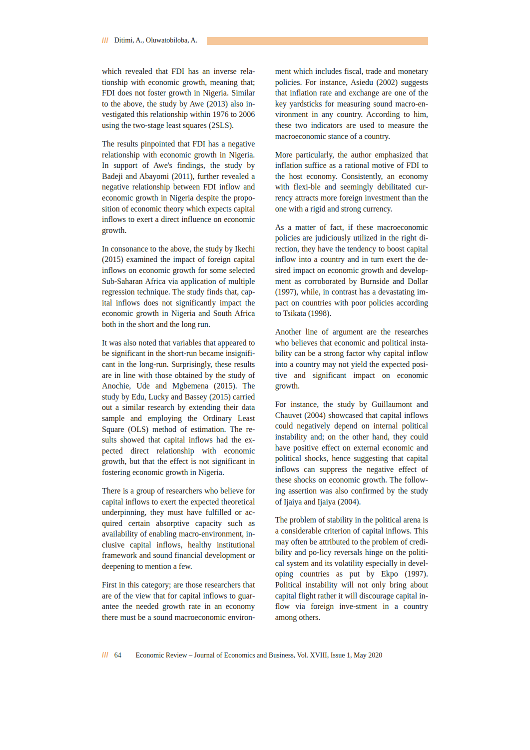/// Ditimi, A., Oluwatobiloba, A.
which revealed that FDI has an inverse relationship with economic growth, meaning that; FDI does not foster growth in Nigeria. Similar to the above, the study by Awe (2013) also investigated this relationship within 1976 to 2006 using the two-stage least squares (2SLS).
The results pinpointed that FDI has a negative relationship with economic growth in Nigeria. In support of Awe's findings, the study by Badeji and Abayomi (2011), further revealed a negative relationship between FDI inflow and economic growth in Nigeria despite the proposition of economic theory which expects capital inflows to exert a direct influence on economic growth.
In consonance to the above, the study by Ikechi (2015) examined the impact of foreign capital inflows on economic growth for some selected Sub-Saharan Africa via application of multiple regression technique. The study finds that, capital inflows does not significantly impact the economic growth in Nigeria and South Africa both in the short and the long run.
It was also noted that variables that appeared to be significant in the short-run became insignifi-cant in the long-run. Surprisingly, these results are in line with those obtained by the study of Anochie, Ude and Mgbemena (2015). The study by Edu, Lucky and Bassey (2015) carried out a similar research by extending their data sample and employing the Ordinary Least Square (OLS) method of estimation. The results showed that capital inflows had the expected direct relationship with economic growth, but that the effect is not significant in fostering economic growth in Nigeria.
There is a group of researchers who believe for capital inflows to exert the expected theoretical underpinning, they must have fulfilled or acquired certain absorptive capacity such as availability of enabling macro-environment, inclusive capital inflows, healthy institutional framework and sound financial development or deepening to mention a few.
First in this category; are those researchers that are of the view that for capital inflows to guarantee the needed growth rate in an economy there must be a sound macroeconomic environment which includes fiscal, trade and monetary policies. For instance, Asiedu (2002) suggests that inflation rate and exchange are one of the key yardsticks for measuring sound macro-environment in any country. According to him, these two indicators are used to measure the macroeconomic stance of a country.
More particularly, the author emphasized that inflation suffice as a rational motive of FDI to the host economy. Consistently, an economy with flexi-ble and seemingly debilitated currency attracts more foreign investment than the one with a rigid and strong currency.
As a matter of fact, if these macroeconomic policies are judiciously utilized in the right direction, they have the tendency to boost capital inflow into a country and in turn exert the desired impact on economic growth and development as corroborated by Burnside and Dollar (1997), while, in contrast has a devastating impact on countries with poor policies according to Tsikata (1998).
Another line of argument are the researches who believes that economic and political instability can be a strong factor why capital inflow into a country may not yield the expected positive and significant impact on economic growth.
For instance, the study by Guillaumont and Chauvet (2004) showcased that capital inflows could negatively depend on internal political instability and; on the other hand, they could have positive effect on external economic and political shocks, hence suggesting that capital inflows can suppress the negative effect of these shocks on economic growth. The following assertion was also confirmed by the study of Ijaiya and Ijaiya (2004).
The problem of stability in the political arena is a considerable criterion of capital inflows. This may often be attributed to the problem of credibility and po-licy reversals hinge on the political system and its volatility especially in developing countries as put by Ekpo (1997). Political instability will not only bring about capital flight rather it will discourage capital inflow via foreign inve-stment in a country among others.
/// 64 Economic Review – Journal of Economics and Business, Vol. XVIII, Issue 1, May 2020